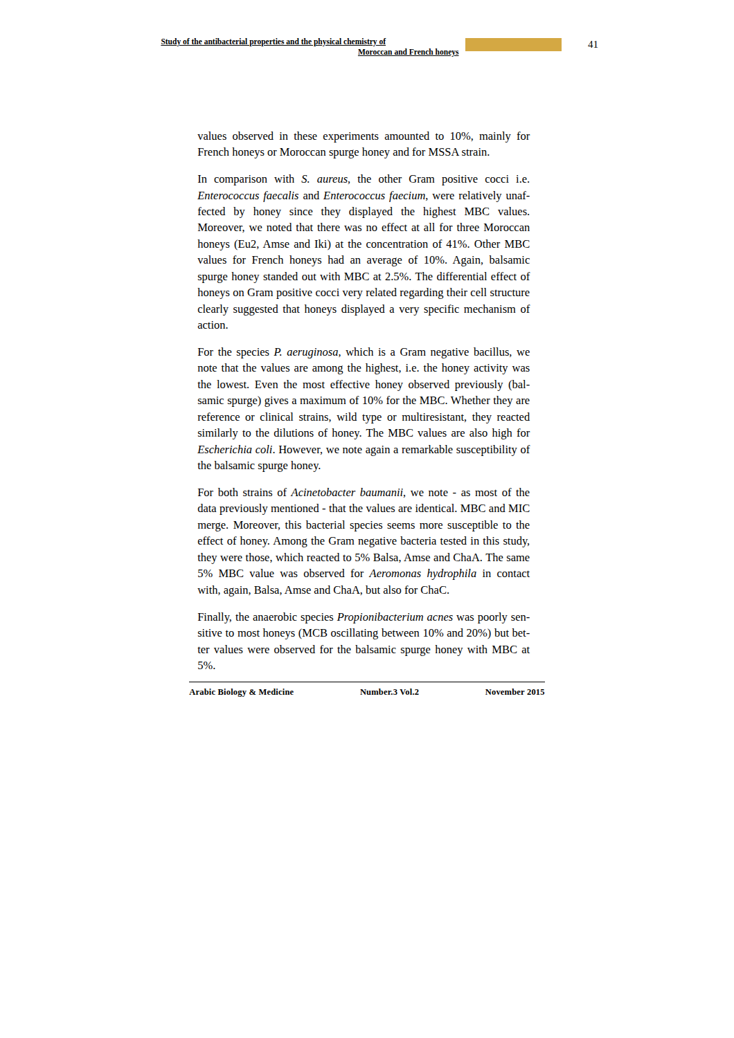Study of the antibacterial properties and the physical chemistry of Moroccan and French honeys
41
values observed in these experiments amounted to 10%, mainly for French honeys or Moroccan spurge honey and for MSSA strain.
In comparison with S. aureus, the other Gram positive cocci i.e. Enterococcus faecalis and Enterococcus faecium, were relatively unaffected by honey since they displayed the highest MBC values. Moreover, we noted that there was no effect at all for three Moroccan honeys (Eu2, Amse and Iki) at the concentration of 41%. Other MBC values for French honeys had an average of 10%. Again, balsamic spurge honey standed out with MBC at 2.5%. The differential effect of honeys on Gram positive cocci very related regarding their cell structure clearly suggested that honeys displayed a very specific mechanism of action.
For the species P. aeruginosa, which is a Gram negative bacillus, we note that the values are among the highest, i.e. the honey activity was the lowest. Even the most effective honey observed previously (balsamic spurge) gives a maximum of 10% for the MBC. Whether they are reference or clinical strains, wild type or multiresistant, they reacted similarly to the dilutions of honey. The MBC values are also high for Escherichia coli. However, we note again a remarkable susceptibility of the balsamic spurge honey.
For both strains of Acinetobacter baumanii, we note - as most of the data previously mentioned - that the values are identical. MBC and MIC merge. Moreover, this bacterial species seems more susceptible to the effect of honey. Among the Gram negative bacteria tested in this study, they were those, which reacted to 5% Balsa, Amse and ChaA. The same 5% MBC value was observed for Aeromonas hydrophila in contact with, again, Balsa, Amse and ChaA, but also for ChaC.
Finally, the anaerobic species Propionibacterium acnes was poorly sensitive to most honeys (MCB oscillating between 10% and 20%) but better values were observed for the balsamic spurge honey with MBC at 5%.
Arabic Biology & Medicine Number.3 Vol.2 November 2015